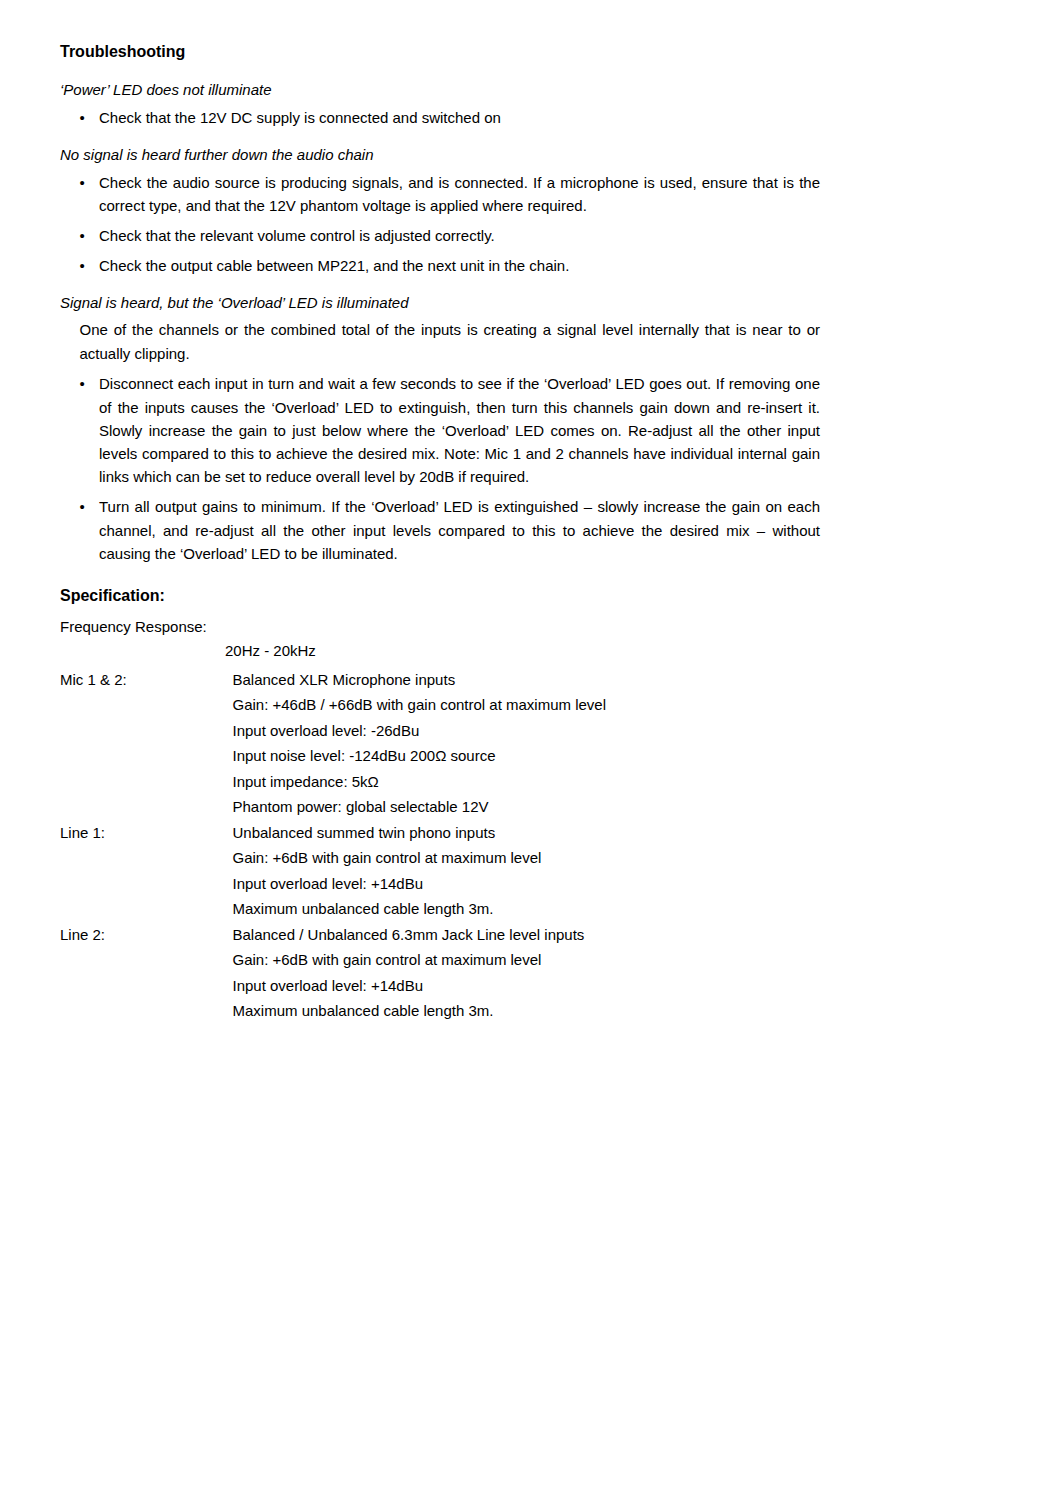Troubleshooting
‘Power’ LED does not illuminate
Check that the 12V DC supply is connected and switched on
No signal is heard further down the audio chain
Check the audio source is producing signals, and is connected. If a microphone is used, ensure that is the correct type, and that the 12V phantom voltage is applied where required.
Check that the relevant volume control is adjusted correctly.
Check the output cable between MP221, and the next unit in the chain.
Signal is heard, but the ‘Overload’ LED is illuminated
One of the channels or the combined total of the inputs is creating a signal level internally that is near to or actually clipping.
Disconnect each input in turn and wait a few seconds to see if the ‘Overload’ LED goes out. If removing one of the inputs causes the ‘Overload’ LED to extinguish, then turn this channels gain down and re-insert it. Slowly increase the gain to just below where the ‘Overload’ LED comes on. Re-adjust all the other input levels compared to this to achieve the desired mix. Note: Mic 1 and 2 channels have individual internal gain links which can be set to reduce overall level by 20dB if required.
Turn all output gains to minimum. If the ‘Overload’ LED is extinguished – slowly increase the gain on each channel, and re-adjust all the other input levels compared to this to achieve the desired mix – without causing the ‘Overload’ LED to be illuminated.
Specification:
Frequency Response:
20Hz - 20kHz
| Mic 1 & 2: | Balanced XLR Microphone inputs |
| | Gain: +46dB / +66dB with gain control at maximum level |
| | Input overload level: -26dBu |
| | Input noise level: -124dBu 200Ω source |
| | Input impedance: 5kΩ |
| | Phantom power: global selectable 12V |
| Line 1: | Unbalanced summed twin phono inputs |
| | Gain: +6dB with gain control at maximum level |
| | Input overload level: +14dBu |
| | Maximum unbalanced cable length 3m. |
| Line 2: | Balanced / Unbalanced 6.3mm Jack Line level inputs |
| | Gain: +6dB with gain control at maximum level |
| | Input overload level: +14dBu |
| | Maximum unbalanced cable length 3m. |